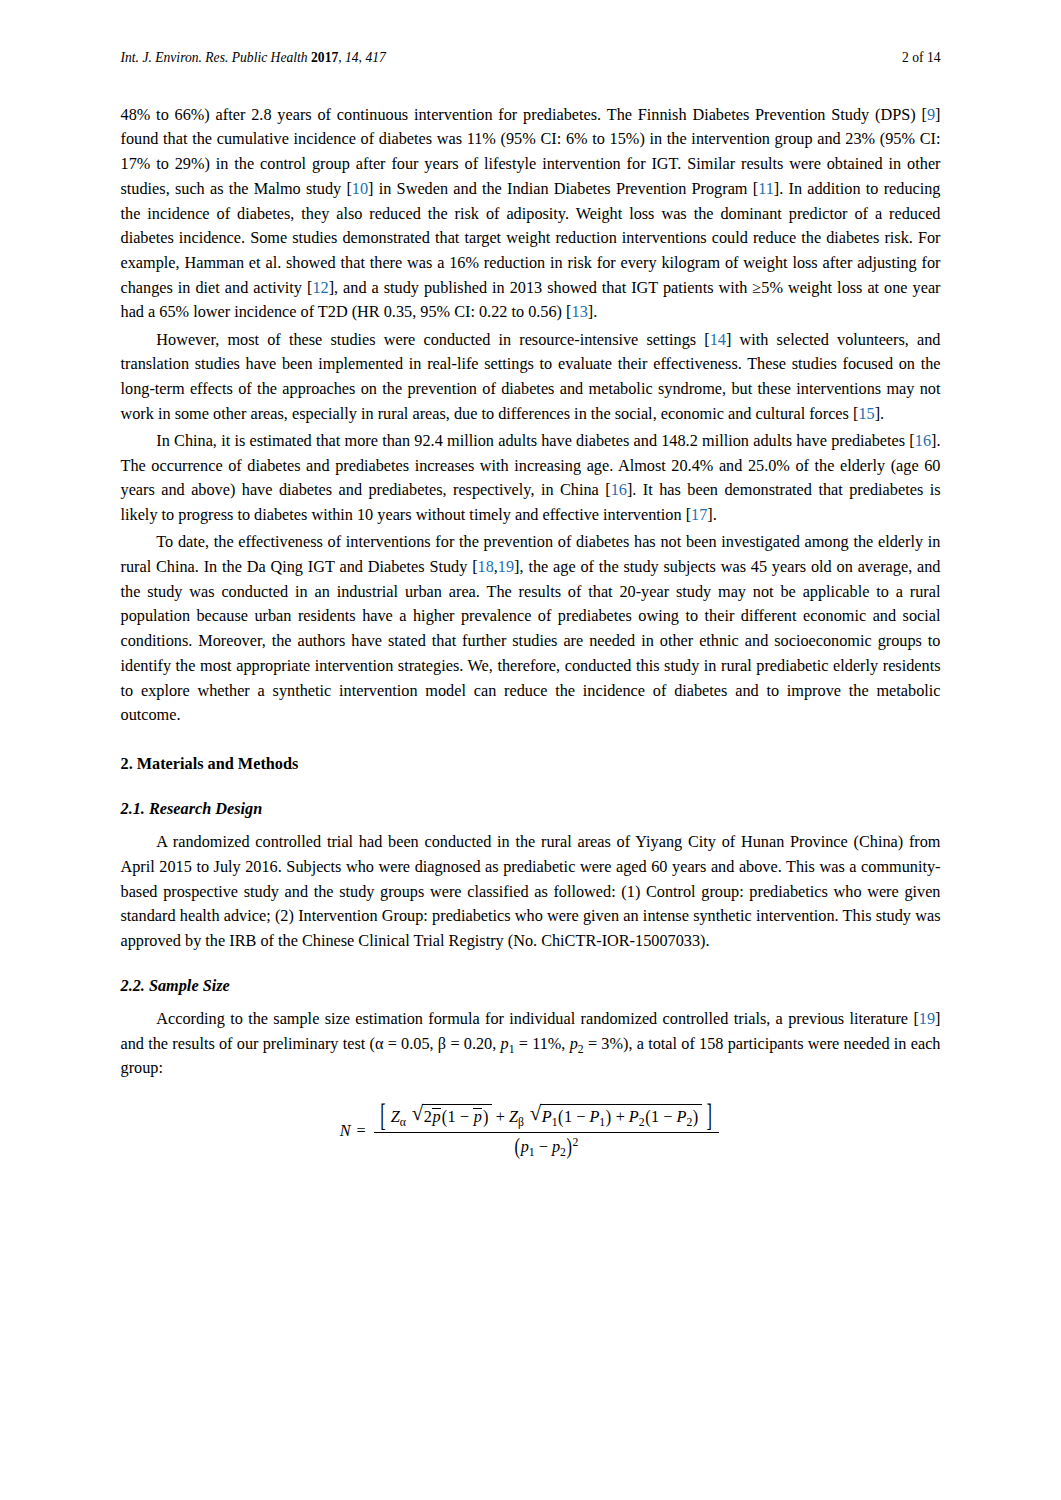Int. J. Environ. Res. Public Health 2017, 14, 417 2 of 14
48% to 66%) after 2.8 years of continuous intervention for prediabetes. The Finnish Diabetes Prevention Study (DPS) [9] found that the cumulative incidence of diabetes was 11% (95% CI: 6% to 15%) in the intervention group and 23% (95% CI: 17% to 29%) in the control group after four years of lifestyle intervention for IGT. Similar results were obtained in other studies, such as the Malmo study [10] in Sweden and the Indian Diabetes Prevention Program [11]. In addition to reducing the incidence of diabetes, they also reduced the risk of adiposity. Weight loss was the dominant predictor of a reduced diabetes incidence. Some studies demonstrated that target weight reduction interventions could reduce the diabetes risk. For example, Hamman et al. showed that there was a 16% reduction in risk for every kilogram of weight loss after adjusting for changes in diet and activity [12], and a study published in 2013 showed that IGT patients with ≥5% weight loss at one year had a 65% lower incidence of T2D (HR 0.35, 95% CI: 0.22 to 0.56) [13].
However, most of these studies were conducted in resource-intensive settings [14] with selected volunteers, and translation studies have been implemented in real-life settings to evaluate their effectiveness. These studies focused on the long-term effects of the approaches on the prevention of diabetes and metabolic syndrome, but these interventions may not work in some other areas, especially in rural areas, due to differences in the social, economic and cultural forces [15].
In China, it is estimated that more than 92.4 million adults have diabetes and 148.2 million adults have prediabetes [16]. The occurrence of diabetes and prediabetes increases with increasing age. Almost 20.4% and 25.0% of the elderly (age 60 years and above) have diabetes and prediabetes, respectively, in China [16]. It has been demonstrated that prediabetes is likely to progress to diabetes within 10 years without timely and effective intervention [17].
To date, the effectiveness of interventions for the prevention of diabetes has not been investigated among the elderly in rural China. In the Da Qing IGT and Diabetes Study [18,19], the age of the study subjects was 45 years old on average, and the study was conducted in an industrial urban area. The results of that 20-year study may not be applicable to a rural population because urban residents have a higher prevalence of prediabetes owing to their different economic and social conditions. Moreover, the authors have stated that further studies are needed in other ethnic and socioeconomic groups to identify the most appropriate intervention strategies. We, therefore, conducted this study in rural prediabetic elderly residents to explore whether a synthetic intervention model can reduce the incidence of diabetes and to improve the metabolic outcome.
2. Materials and Methods
2.1. Research Design
A randomized controlled trial had been conducted in the rural areas of Yiyang City of Hunan Province (China) from April 2015 to July 2016. Subjects who were diagnosed as prediabetic were aged 60 years and above. This was a community-based prospective study and the study groups were classified as followed: (1) Control group: prediabetics who were given standard health advice; (2) Intervention Group: prediabetics who were given an intense synthetic intervention. This study was approved by the IRB of the Chinese Clinical Trial Registry (No. ChiCTR-IOR-15007033).
2.2. Sample Size
According to the sample size estimation formula for individual randomized controlled trials, a previous literature [19] and the results of our preliminary test (α = 0.05, β = 0.20, p1 = 11%, p2 = 3%), a total of 158 participants were needed in each group:
N = [ Zα 2p(1 − p) + Zβ P1(1 − P1) + P2(1 − P2) ] (p1 − p2)2